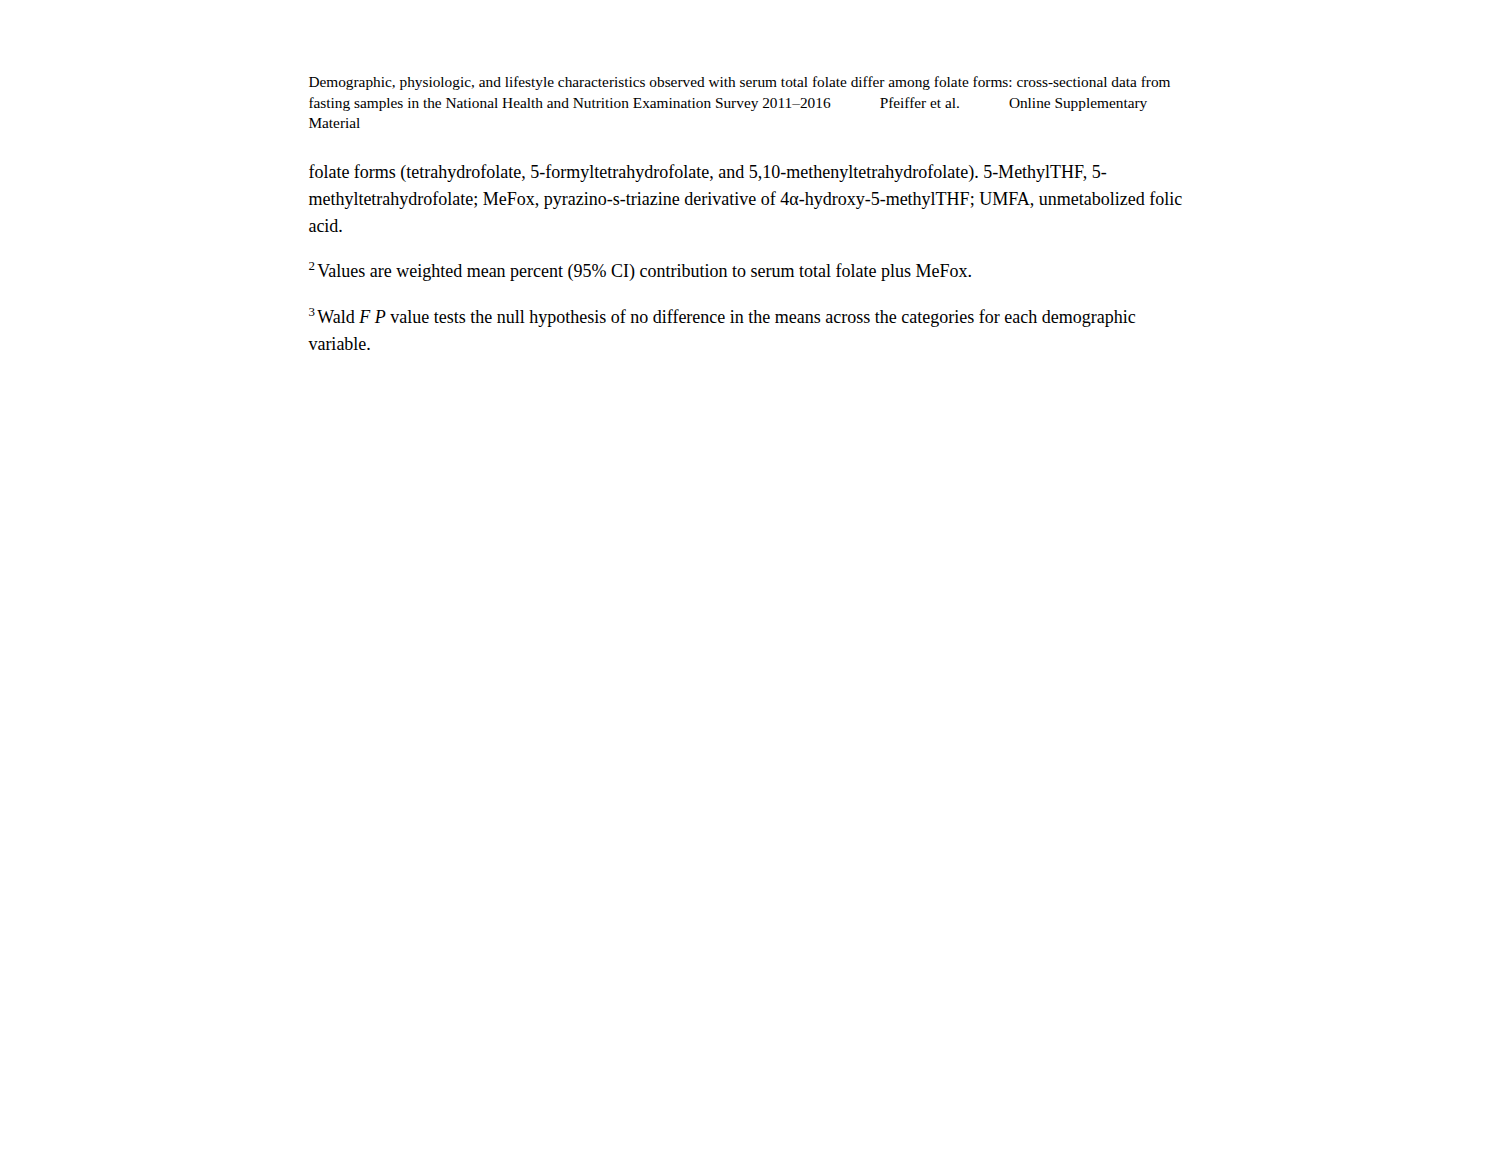Demographic, physiologic, and lifestyle characteristics observed with serum total folate differ among folate forms: cross-sectional data from fasting samples in the National Health and Nutrition Examination Survey 2011–2016 Pfeiffer et al. Online Supplementary Material
folate forms (tetrahydrofolate, 5-formyltetrahydrofolate, and 5,10-methenyltetrahydrofolate). 5-MethylTHF, 5-methyltetrahydrofolate; MeFox, pyrazino-s-triazine derivative of 4α-hydroxy-5-methylTHF; UMFA, unmetabolized folic acid.
2Values are weighted mean percent (95% CI) contribution to serum total folate plus MeFox.
3Wald F P value tests the null hypothesis of no difference in the means across the categories for each demographic variable.